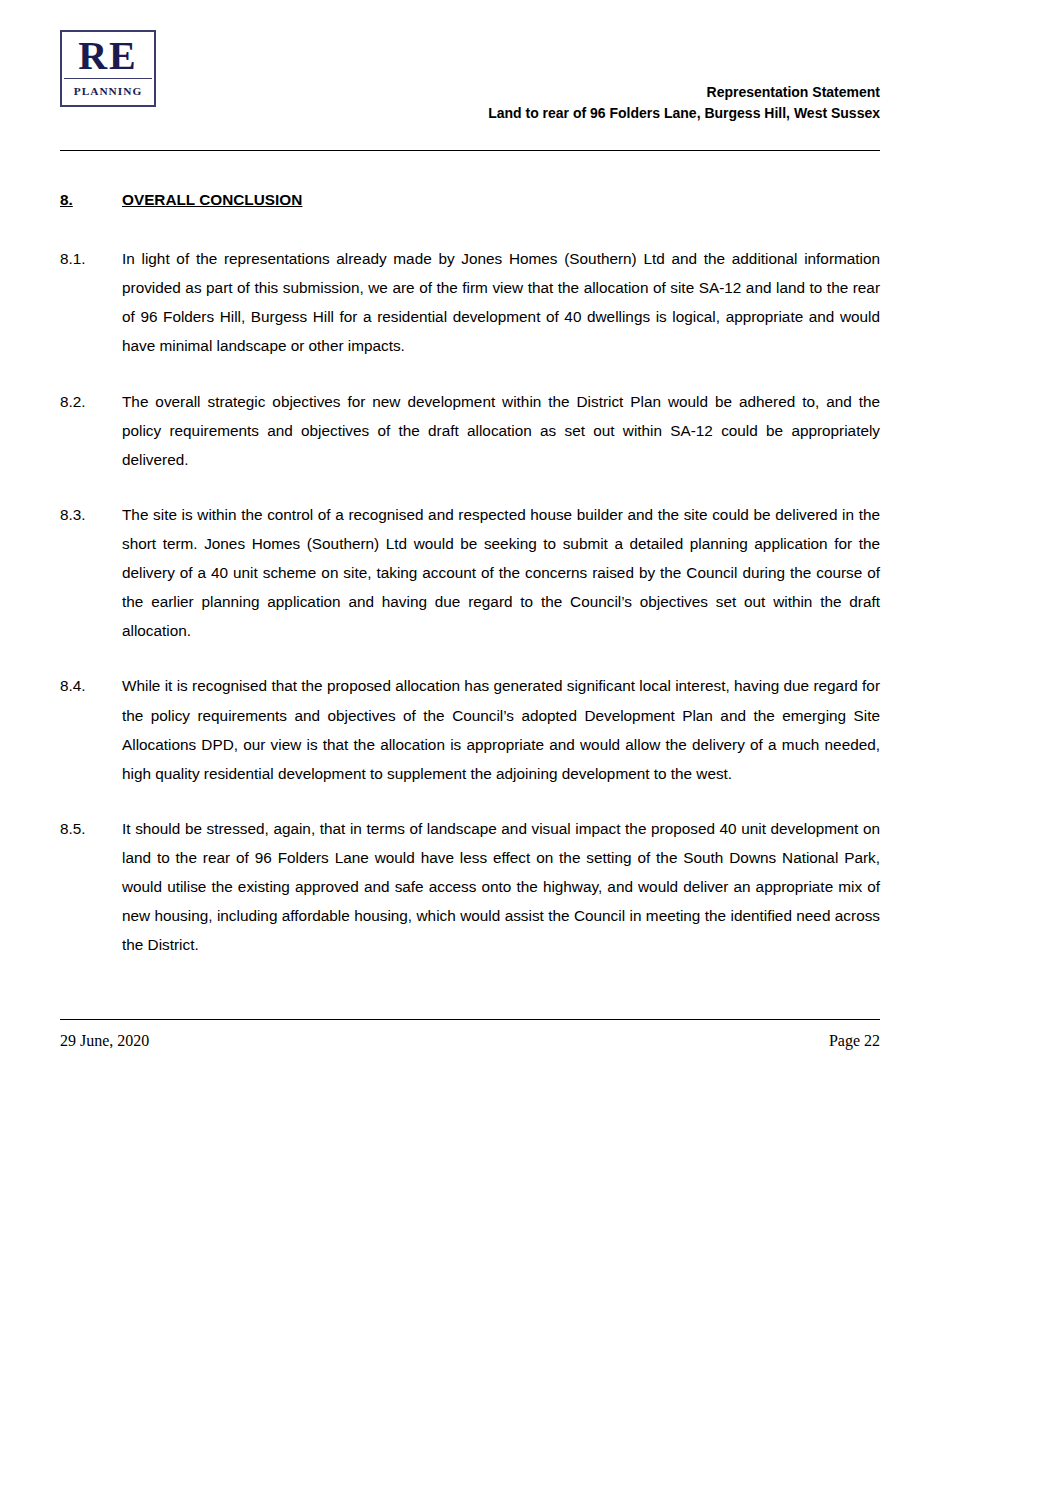RE PLANNING
Representation Statement
Land to rear of 96 Folders Lane, Burgess Hill, West Sussex
8. OVERALL CONCLUSION
8.1.
In light of the representations already made by Jones Homes (Southern) Ltd and the additional information provided as part of this submission, we are of the firm view that the allocation of site SA-12 and land to the rear of 96 Folders Hill, Burgess Hill for a residential development of 40 dwellings is logical, appropriate and would have minimal landscape or other impacts.
8.2.
The overall strategic objectives for new development within the District Plan would be adhered to, and the policy requirements and objectives of the draft allocation as set out within SA-12 could be appropriately delivered.
8.3.
The site is within the control of a recognised and respected house builder and the site could be delivered in the short term. Jones Homes (Southern) Ltd would be seeking to submit a detailed planning application for the delivery of a 40 unit scheme on site, taking account of the concerns raised by the Council during the course of the earlier planning application and having due regard to the Council’s objectives set out within the draft allocation.
8.4.
While it is recognised that the proposed allocation has generated significant local interest, having due regard for the policy requirements and objectives of the Council’s adopted Development Plan and the emerging Site Allocations DPD, our view is that the allocation is appropriate and would allow the delivery of a much needed, high quality residential development to supplement the adjoining development to the west.
8.5.
It should be stressed, again, that in terms of landscape and visual impact the proposed 40 unit development on land to the rear of 96 Folders Lane would have less effect on the setting of the South Downs National Park, would utilise the existing approved and safe access onto the highway, and would deliver an appropriate mix of new housing, including affordable housing, which would assist the Council in meeting the identified need across the District.
29 June, 2020 Page 22